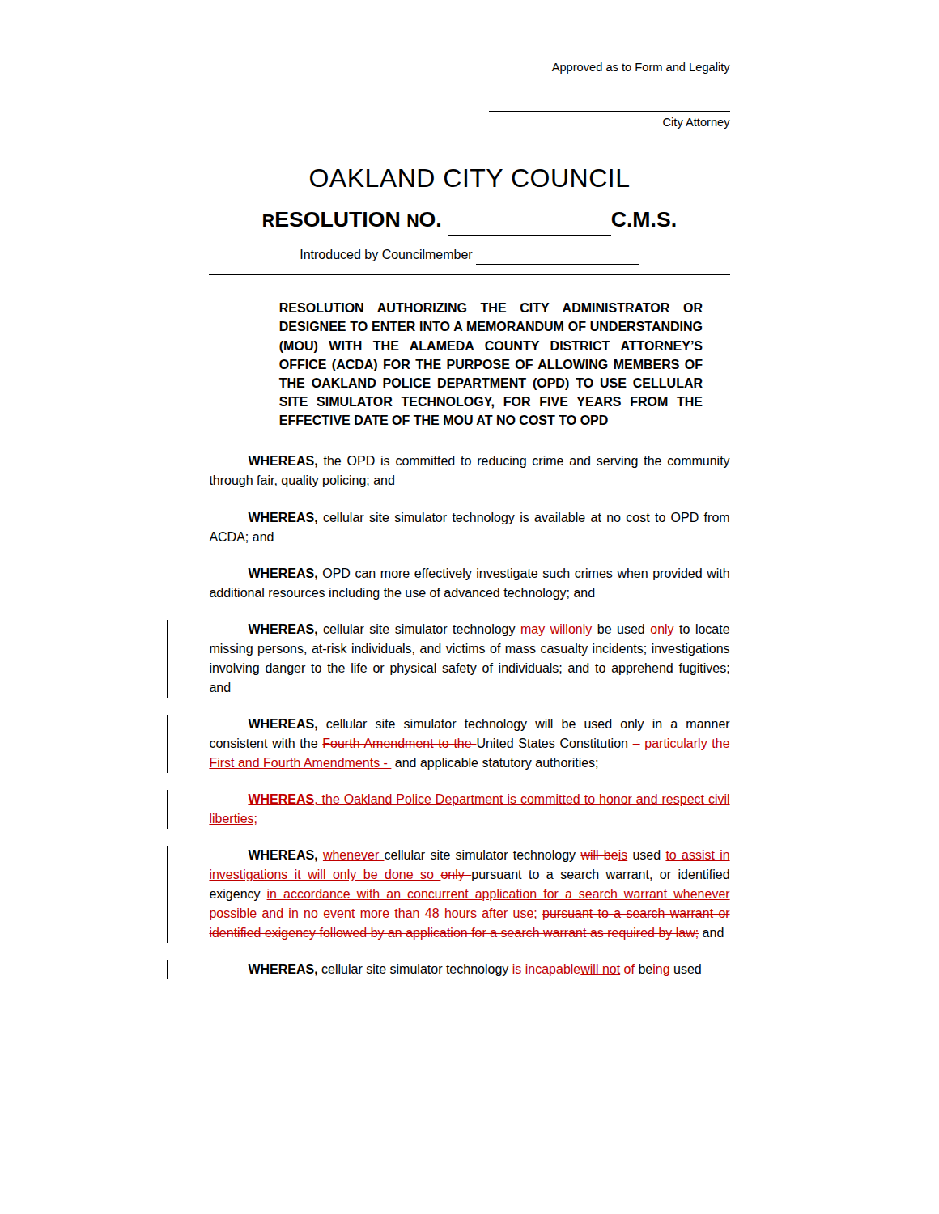Approved as to Form and Legality
City Attorney
OAKLAND CITY COUNCIL
RESOLUTION NO. C.M.S.
Introduced by Councilmember
RESOLUTION AUTHORIZING THE CITY ADMINISTRATOR OR DESIGNEE TO ENTER INTO A MEMORANDUM OF UNDERSTANDING (MOU) WITH THE ALAMEDA COUNTY DISTRICT ATTORNEY’S OFFICE (ACDA) FOR THE PURPOSE OF ALLOWING MEMBERS OF THE OAKLAND POLICE DEPARTMENT (OPD) TO USE CELLULAR SITE SIMULATOR TECHNOLOGY, FOR FIVE YEARS FROM THE EFFECTIVE DATE OF THE MOU AT NO COST TO OPD
WHEREAS, the OPD is committed to reducing crime and serving the community through fair, quality policing; and
WHEREAS, cellular site simulator technology is available at no cost to OPD from ACDA; and
WHEREAS, OPD can more effectively investigate such crimes when provided with additional resources including the use of advanced technology; and
WHEREAS, cellular site simulator technology may will only be used only to locate missing persons, at-risk individuals, and victims of mass casualty incidents; investigations involving danger to the life or physical safety of individuals; and to apprehend fugitives; and
WHEREAS, cellular site simulator technology will be used only in a manner consistent with the Fourth Amendment to the United States Constitution – particularly the First and Fourth Amendments - and applicable statutory authorities;
WHEREAS, the Oakland Police Department is committed to honor and respect civil liberties;
WHEREAS, whenever cellular site simulator technology will be is used to assist in investigations it will only be done so only pursuant to a search warrant, or identified exigency in accordance with an concurrent application for a search warrant whenever possible and in no event more than 48 hours after use; pursuant to a search warrant or identified exigency followed by an application for a search warrant as required by law; and
WHEREAS, cellular site simulator technology is incapable will not of being used